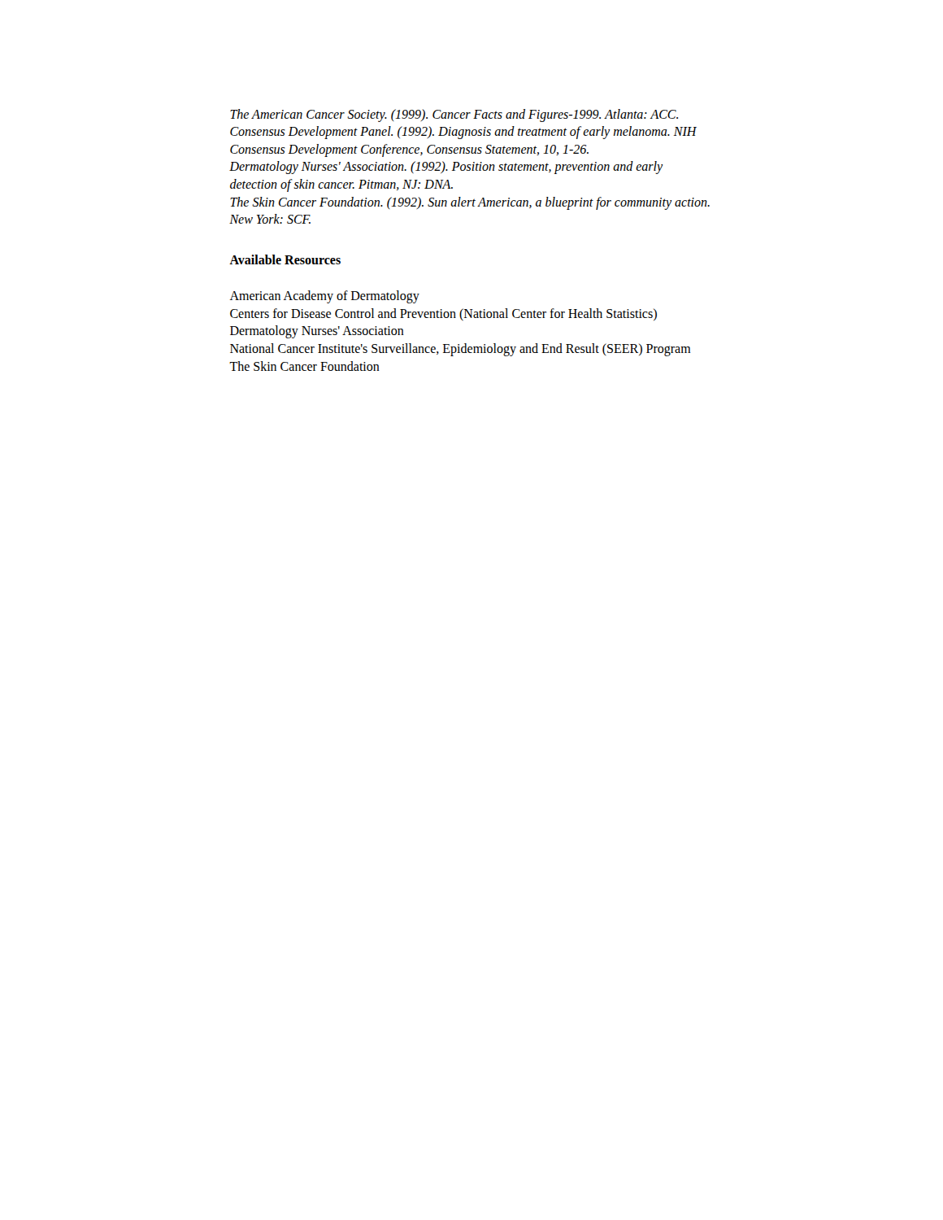The American Cancer Society. (1999). Cancer Facts and Figures-1999. Atlanta: ACC.
Consensus Development Panel. (1992). Diagnosis and treatment of early melanoma. NIH Consensus Development Conference, Consensus Statement, 10, 1-26.
Dermatology Nurses' Association. (1992). Position statement, prevention and early detection of skin cancer. Pitman, NJ: DNA.
The Skin Cancer Foundation. (1992). Sun alert American, a blueprint for community action. New York: SCF.
Available Resources
American Academy of Dermatology
Centers for Disease Control and Prevention (National Center for Health Statistics)
Dermatology Nurses' Association
National Cancer Institute's Surveillance, Epidemiology and End Result (SEER) Program
The Skin Cancer Foundation